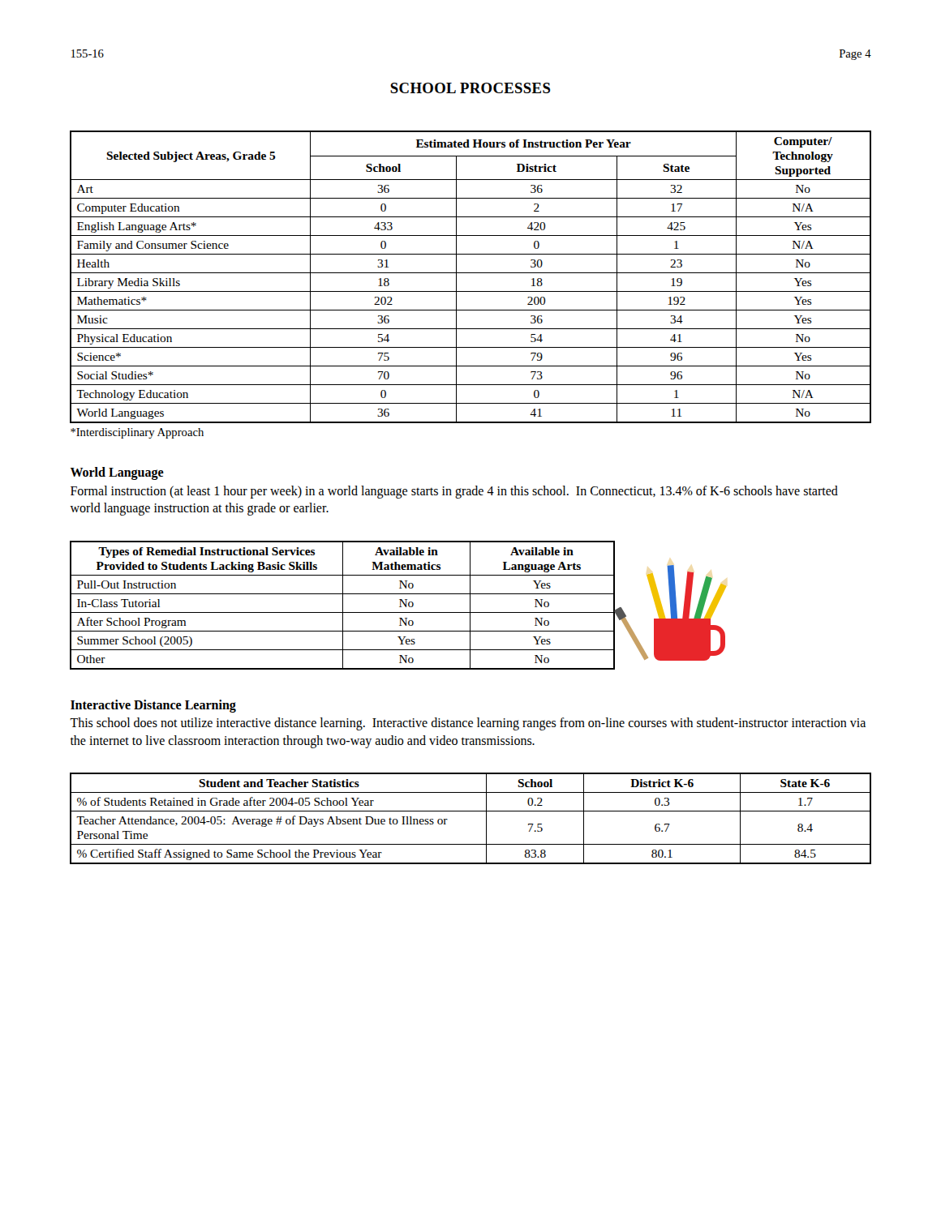155-16 Page 4
SCHOOL PROCESSES
| Selected Subject Areas, Grade 5 | Estimated Hours of Instruction Per Year | Computer/ Technology Supported |
| --- | --- | --- |
| School | District | State |
| Art | 36 | 36 | 32 | No |
| Computer Education | 0 | 2 | 17 | N/A |
| English Language Arts* | 433 | 420 | 425 | Yes |
| Family and Consumer Science | 0 | 0 | 1 | N/A |
| Health | 31 | 30 | 23 | No |
| Library Media Skills | 18 | 18 | 19 | Yes |
| Mathematics* | 202 | 200 | 192 | Yes |
| Music | 36 | 36 | 34 | Yes |
| Physical Education | 54 | 54 | 41 | No |
| Science* | 75 | 79 | 96 | Yes |
| Social Studies* | 70 | 73 | 96 | No |
| Technology Education | 0 | 0 | 1 | N/A |
| World Languages | 36 | 41 | 11 | No |
*Interdisciplinary Approach
World Language
Formal instruction (at least 1 hour per week) in a world language starts in grade 4 in this school. In Connecticut, 13.4% of K-6 schools have started world language instruction at this grade or earlier.
| Types of Remedial Instructional Services Provided to Students Lacking Basic Skills | Available in Mathematics | Available in Language Arts |
| --- | --- | --- |
| Pull-Out Instruction | No | Yes |
| In-Class Tutorial | No | No |
| After School Program | No | No |
| Summer School (2005) | Yes | Yes |
| Other | No | No |
Interactive Distance Learning
This school does not utilize interactive distance learning. Interactive distance learning ranges from on-line courses with student-instructor interaction via the internet to live classroom interaction through two-way audio and video transmissions.
| Student and Teacher Statistics | School | District K-6 | State K-6 |
| --- | --- | --- | --- |
| % of Students Retained in Grade after 2004-05 School Year | 0.2 | 0.3 | 1.7 |
| Teacher Attendance, 2004-05: Average # of Days Absent Due to Illness or Personal Time | 7.5 | 6.7 | 8.4 |
| % Certified Staff Assigned to Same School the Previous Year | 83.8 | 80.1 | 84.5 |